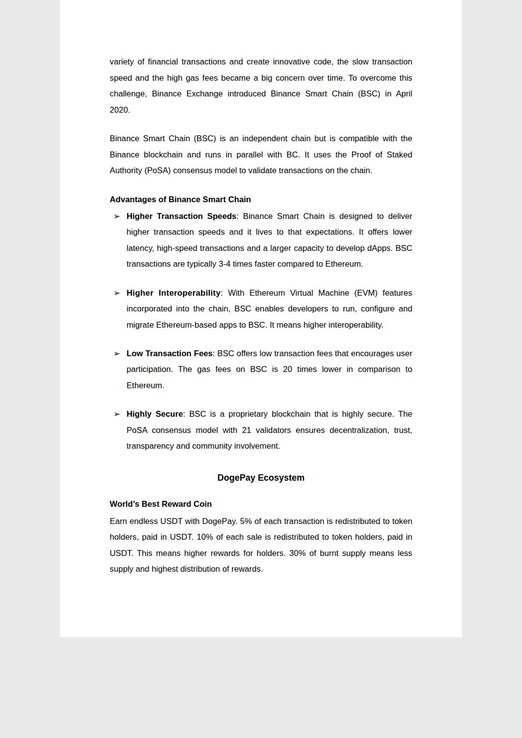variety of financial transactions and create innovative code, the slow transaction speed and the high gas fees became a big concern over time. To overcome this challenge, Binance Exchange introduced Binance Smart Chain (BSC) in April 2020.
Binance Smart Chain (BSC) is an independent chain but is compatible with the Binance blockchain and runs in parallel with BC. It uses the Proof of Staked Authority (PoSA) consensus model to validate transactions on the chain.
Advantages of Binance Smart Chain
Higher Transaction Speeds: Binance Smart Chain is designed to deliver higher transaction speeds and it lives to that expectations. It offers lower latency, high-speed transactions and a larger capacity to develop dApps. BSC transactions are typically 3-4 times faster compared to Ethereum.
Higher Interoperability: With Ethereum Virtual Machine (EVM) features incorporated into the chain, BSC enables developers to run, configure and migrate Ethereum-based apps to BSC. It means higher interoperability.
Low Transaction Fees: BSC offers low transaction fees that encourages user participation. The gas fees on BSC is 20 times lower in comparison to Ethereum.
Highly Secure: BSC is a proprietary blockchain that is highly secure. The PoSA consensus model with 21 validators ensures decentralization, trust, transparency and community involvement.
DogePay Ecosystem
World’s Best Reward Coin
Earn endless USDT with DogePay. 5% of each transaction is redistributed to token holders, paid in USDT. 10% of each sale is redistributed to token holders, paid in USDT. This means higher rewards for holders. 30% of burnt supply means less supply and highest distribution of rewards.